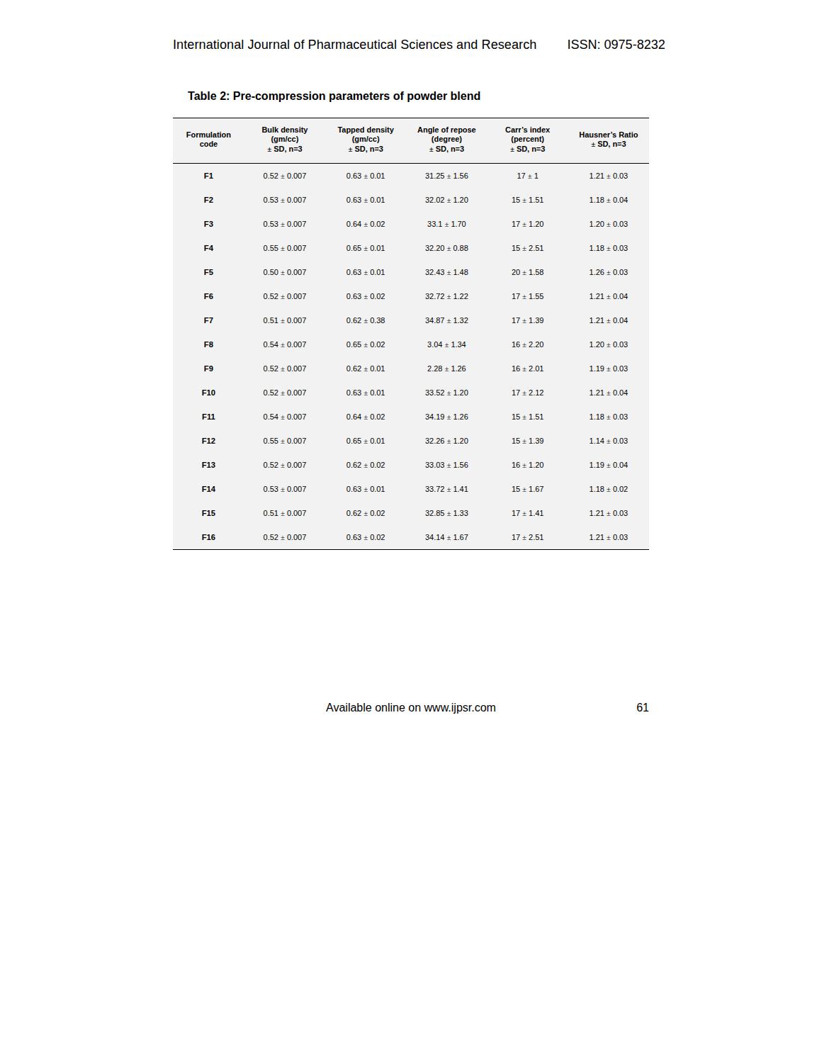International Journal of Pharmaceutical Sciences and Research ISSN: 0975-8232
Table 2: Pre-compression parameters of powder blend
| Formulation code | Bulk density (gm/cc) ± SD, n=3 | Tapped density (gm/cc) ± SD, n=3 | Angle of repose (degree) ± SD, n=3 | Carr’s index (percent) ± SD, n=3 | Hausner’s Ratio ± SD, n=3 |
| --- | --- | --- | --- | --- | --- |
| F1 | 0.52 ± 0.007 | 0.63 ± 0.01 | 31.25 ± 1.56 | 17 ± 1 | 1.21 ± 0.03 |
| F2 | 0.53 ± 0.007 | 0.63 ± 0.01 | 32.02 ± 1.20 | 15 ± 1.51 | 1.18 ± 0.04 |
| F3 | 0.53 ± 0.007 | 0.64 ± 0.02 | 33.1 ± 1.70 | 17 ± 1.20 | 1.20 ± 0.03 |
| F4 | 0.55 ± 0.007 | 0.65 ± 0.01 | 32.20 ± 0.88 | 15 ± 2.51 | 1.18 ± 0.03 |
| F5 | 0.50 ± 0.007 | 0.63 ± 0.01 | 32.43 ± 1.48 | 20 ± 1.58 | 1.26 ± 0.03 |
| F6 | 0.52 ± 0.007 | 0.63 ± 0.02 | 32.72 ± 1.22 | 17 ± 1.55 | 1.21 ± 0.04 |
| F7 | 0.51 ± 0.007 | 0.62 ± 0.38 | 34.87 ± 1.32 | 17 ± 1.39 | 1.21 ± 0.04 |
| F8 | 0.54 ± 0.007 | 0.65 ± 0.02 | 3.04 ± 1.34 | 16 ± 2.20 | 1.20 ± 0.03 |
| F9 | 0.52 ± 0.007 | 0.62 ± 0.01 | 2.28 ± 1.26 | 16 ± 2.01 | 1.19 ± 0.03 |
| F10 | 0.52 ± 0.007 | 0.63 ± 0.01 | 33.52 ± 1.20 | 17 ± 2.12 | 1.21 ± 0.04 |
| F11 | 0.54 ± 0.007 | 0.64 ± 0.02 | 34.19 ± 1.26 | 15 ± 1.51 | 1.18 ± 0.03 |
| F12 | 0.55 ± 0.007 | 0.65 ± 0.01 | 32.26 ± 1.20 | 15 ± 1.39 | 1.14 ± 0.03 |
| F13 | 0.52 ± 0.007 | 0.62 ± 0.02 | 33.03 ± 1.56 | 16 ± 1.20 | 1.19 ± 0.04 |
| F14 | 0.53 ± 0.007 | 0.63 ± 0.01 | 33.72 ± 1.41 | 15 ± 1.67 | 1.18 ± 0.02 |
| F15 | 0.51 ± 0.007 | 0.62 ± 0.02 | 32.85 ± 1.33 | 17 ± 1.41 | 1.21 ± 0.03 |
| F16 | 0.52 ± 0.007 | 0.63 ± 0.02 | 34.14 ± 1.67 | 17 ± 2.51 | 1.21 ± 0.03 |
Available online on www.ijpsr.com
61